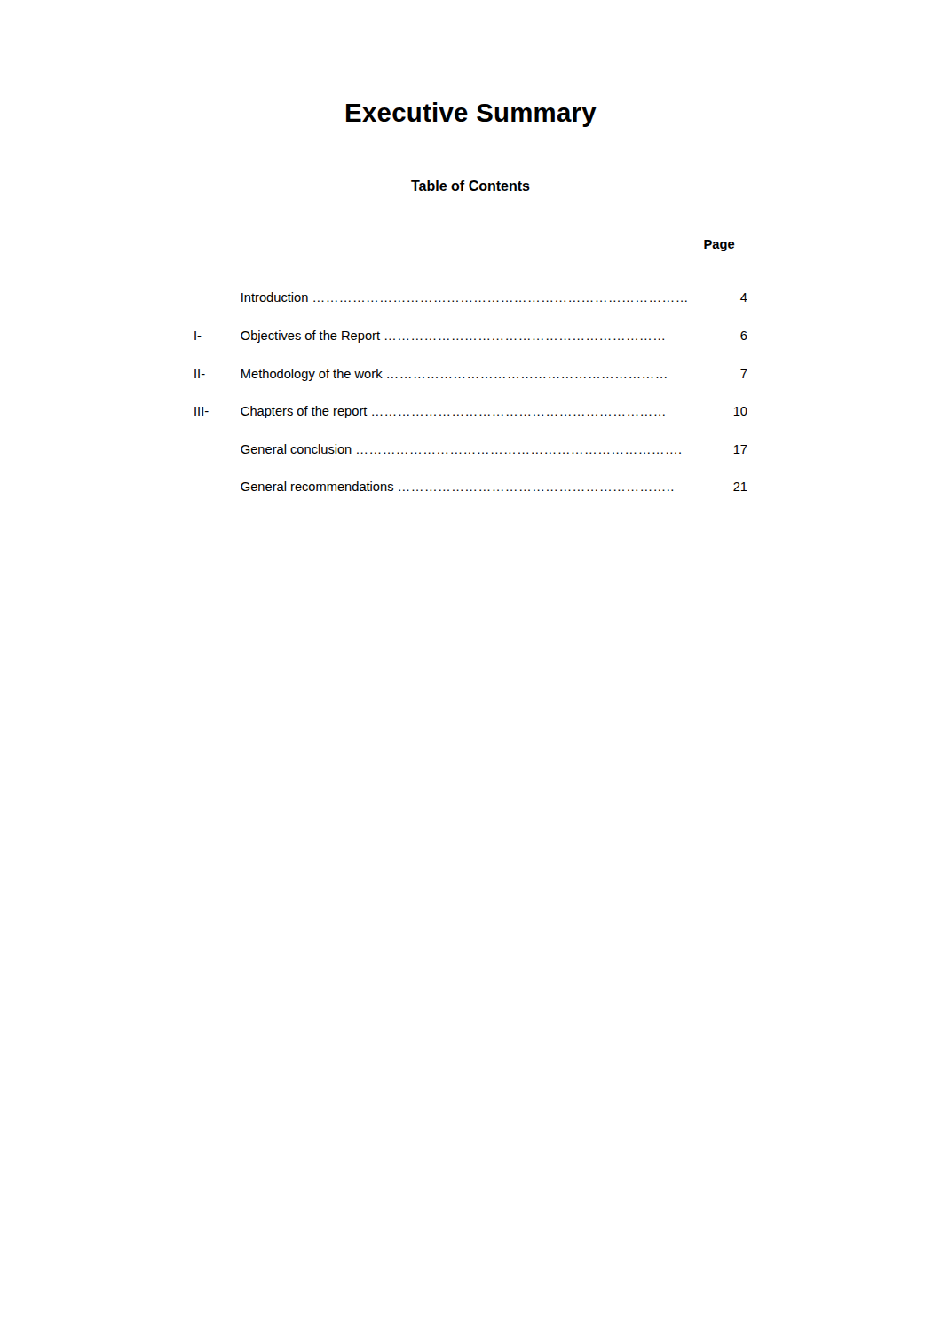Executive Summary
Table of Contents
Page
| | Introduction ………………………………………………………………………… | 4 |
| I- | Objectives of the Report ……………………………………………………… | 6 |
| II- | Methodology of the work ……………………………………………………… | 7 |
| III- | Chapters of the report ………………………………………………………… | 10 |
| | General conclusion ………………………………………………………………. | 17 |
| | General recommendations …………………………………………………….. | 21 |